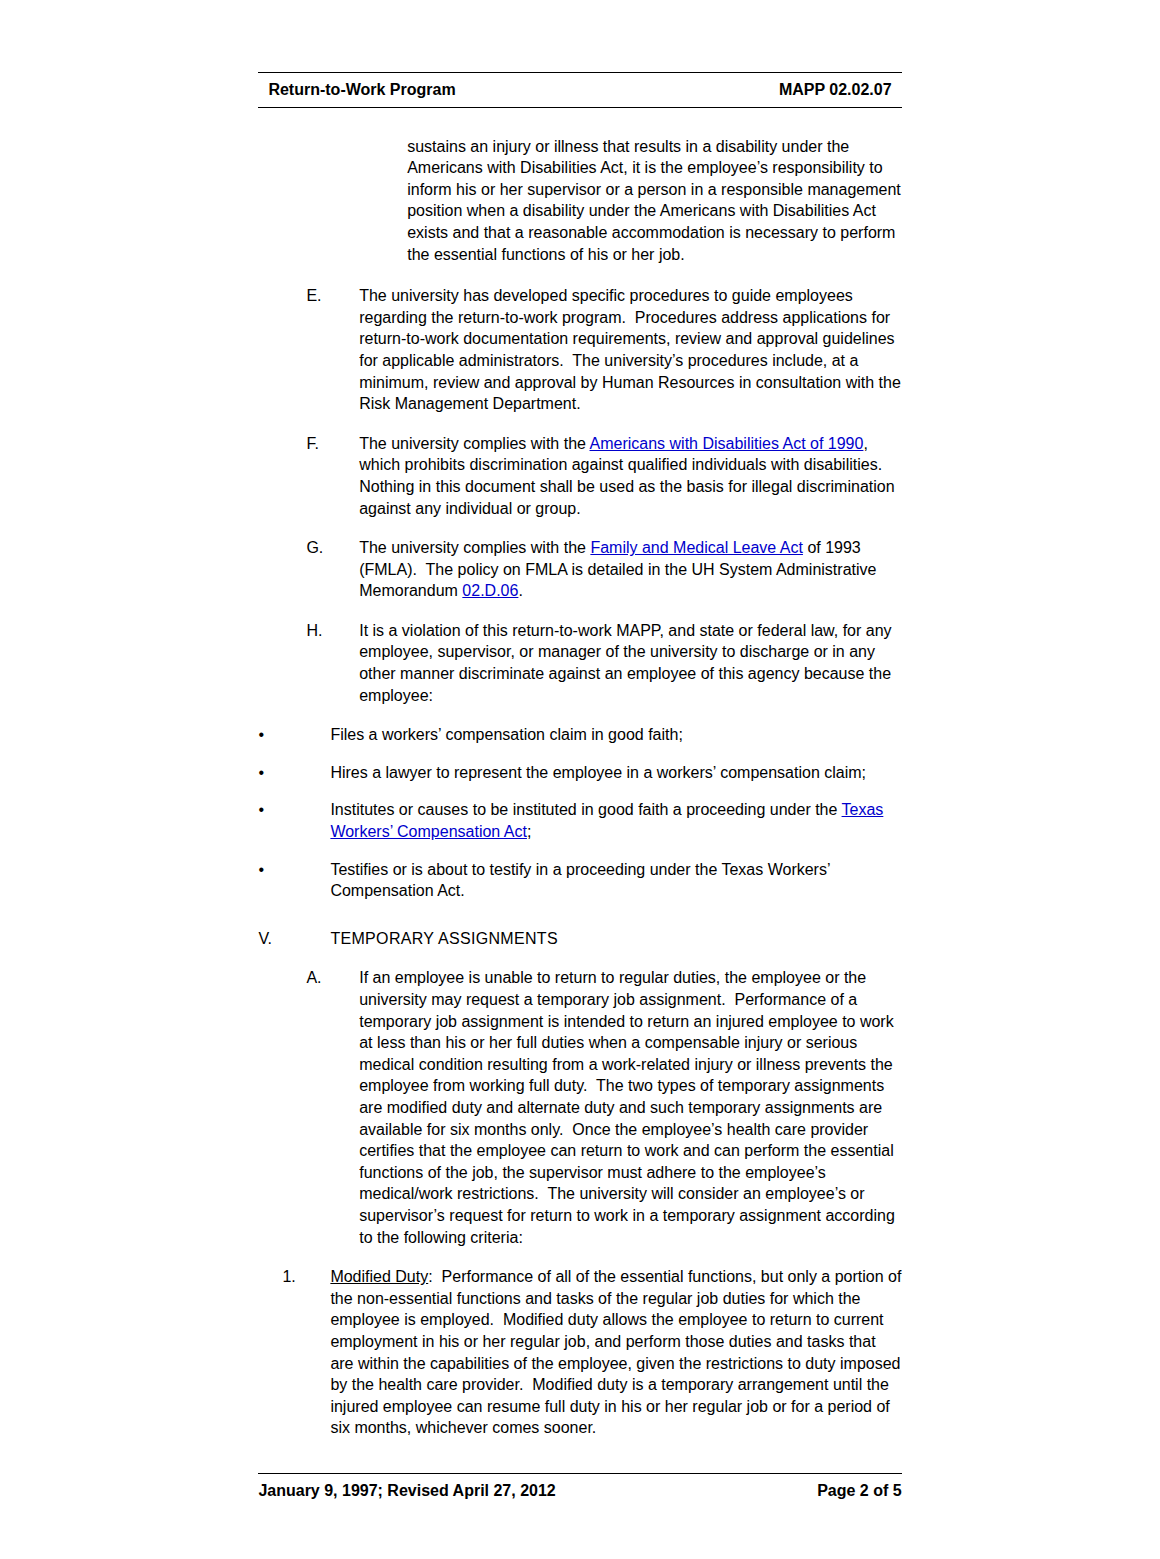Return-to-Work Program
MAPP 02.02.07
sustains an injury or illness that results in a disability under the Americans with Disabilities Act, it is the employee’s responsibility to inform his or her supervisor or a person in a responsible management position when a disability under the Americans with Disabilities Act exists and that a reasonable accommodation is necessary to perform the essential functions of his or her job.
E.
The university has developed specific procedures to guide employees regarding the return-to-work program. Procedures address applications for return-to-work documentation requirements, review and approval guidelines for applicable administrators. The university’s procedures include, at a minimum, review and approval by Human Resources in consultation with the Risk Management Department.
F.
The university complies with the Americans with Disabilities Act of 1990, which prohibits discrimination against qualified individuals with disabilities. Nothing in this document shall be used as the basis for illegal discrimination against any individual or group.
G.
The university complies with the Family and Medical Leave Act of 1993 (FMLA). The policy on FMLA is detailed in the UH System Administrative Memorandum 02.D.06.
H.
It is a violation of this return-to-work MAPP, and state or federal law, for any employee, supervisor, or manager of the university to discharge or in any other manner discriminate against an employee of this agency because the employee:
• Files a workers’ compensation claim in good faith;
• Hires a lawyer to represent the employee in a workers’ compensation claim;
• Institutes or causes to be instituted in good faith a proceeding under the Texas Workers’ Compensation Act;
• Testifies or is about to testify in a proceeding under the Texas Workers’ Compensation Act.
V.
TEMPORARY ASSIGNMENTS
A.
If an employee is unable to return to regular duties, the employee or the university may request a temporary job assignment. Performance of a temporary job assignment is intended to return an injured employee to work at less than his or her full duties when a compensable injury or serious medical condition resulting from a work-related injury or illness prevents the employee from working full duty. The two types of temporary assignments are modified duty and alternate duty and such temporary assignments are available for six months only. Once the employee’s health care provider certifies that the employee can return to work and can perform the essential functions of the job, the supervisor must adhere to the employee’s medical/work restrictions. The university will consider an employee’s or supervisor’s request for return to work in a temporary assignment according to the following criteria:
1.
Modified Duty: Performance of all of the essential functions, but only a portion of the non-essential functions and tasks of the regular job duties for which the employee is employed. Modified duty allows the employee to return to current employment in his or her regular job, and perform those duties and tasks that are within the capabilities of the employee, given the restrictions to duty imposed by the health care provider. Modified duty is a temporary arrangement until the injured employee can resume full duty in his or her regular job or for a period of six months, whichever comes sooner.
January 9, 1997; Revised April 27, 2012
Page 2 of 5